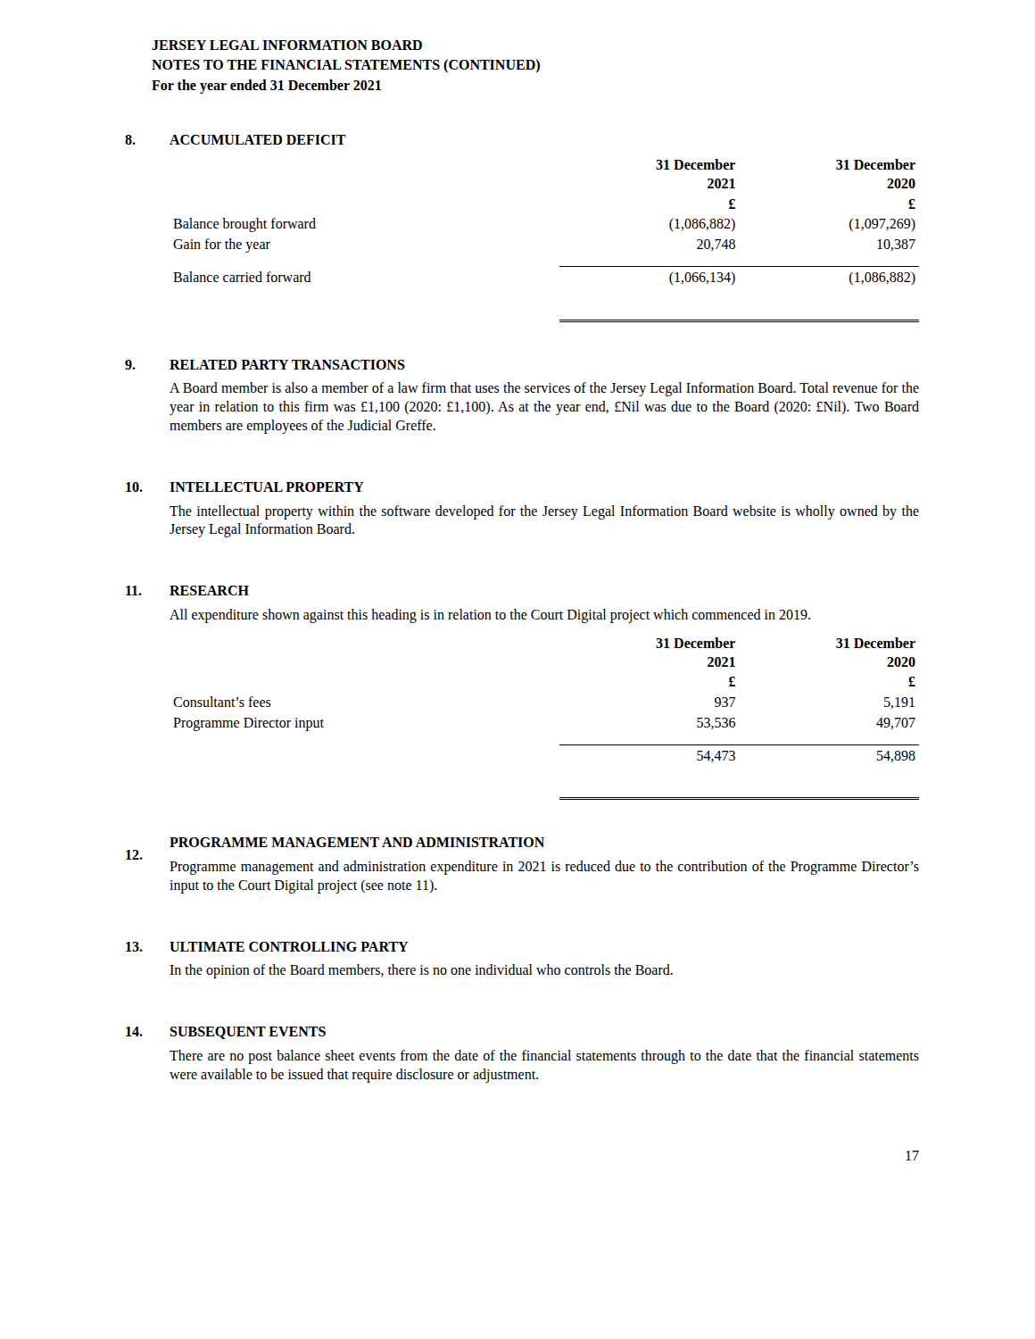JERSEY LEGAL INFORMATION BOARD
NOTES TO THE FINANCIAL STATEMENTS (CONTINUED)
For the year ended 31 December 2021
8.
Accumulated Deficit
| | 31 December 2021 | 31 December 2020 |
| | £ | £ |
| Balance brought forward | (1,086,882) | (1,097,269) |
| Gain for the year | 20,748 | 10,387 |
| Balance carried forward | (1,066,134) | (1,086,882) |
9.
Related Party Transactions
A Board member is also a member of a law firm that uses the services of the Jersey Legal Information Board. Total revenue for the year in relation to this firm was £1,100 (2020: £1,100). As at the year end, £Nil was due to the Board (2020: £Nil). Two Board members are employees of the Judicial Greffe.
10.
Intellectual Property
The intellectual property within the software developed for the Jersey Legal Information Board website is wholly owned by the Jersey Legal Information Board.
11.
Research
All expenditure shown against this heading is in relation to the Court Digital project which commenced in 2019.
| | 31 December 2021 | 31 December 2020 |
| | £ | £ |
| Consultant’s fees | 937 | 5,191 |
| Programme Director input | 53,536 | 49,707 |
| | 54,473 | 54,898 |
12.
Programme Management and Administration
Programme management and administration expenditure in 2021 is reduced due to the contribution of the Programme Director’s input to the Court Digital project (see note 11).
13.
Ultimate Controlling Party
In the opinion of the Board members, there is no one individual who controls the Board.
14.
Subsequent Events
There are no post balance sheet events from the date of the financial statements through to the date that the financial statements were available to be issued that require disclosure or adjustment.
17